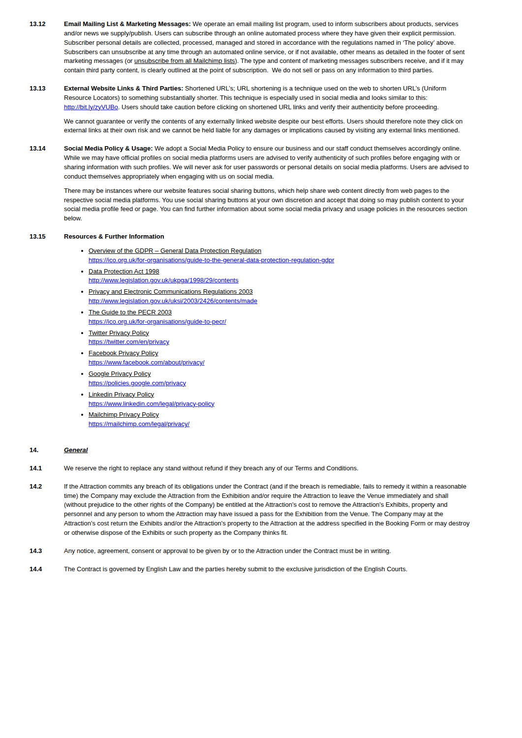13.12
Email Mailing List & Marketing Messages: We operate an email mailing list program, used to inform subscribers about products, services and/or news we supply/publish. Users can subscribe through an online automated process where they have given their explicit permission. Subscriber personal details are collected, processed, managed and stored in accordance with the regulations named in ‘The policy’ above. Subscribers can unsubscribe at any time through an automated online service, or if not available, other means as detailed in the footer of sent marketing messages (or unsubscribe from all Mailchimp lists). The type and content of marketing messages subscribers receive, and if it may contain third party content, is clearly outlined at the point of subscription. We do not sell or pass on any information to third parties.
13.13
External Website Links & Third Parties: Shortened URL’s; URL shortening is a technique used on the web to shorten URL’s (Uniform Resource Locators) to something substantially shorter. This technique is especially used in social media and looks similar to this: http://bit.ly/zyVUBo. Users should take caution before clicking on shortened URL links and verify their authenticity before proceeding.
We cannot guarantee or verify the contents of any externally linked website despite our best efforts. Users should therefore note they click on external links at their own risk and we cannot be held liable for any damages or implications caused by visiting any external links mentioned.
13.14
Social Media Policy & Usage: We adopt a Social Media Policy to ensure our business and our staff conduct themselves accordingly online. While we may have official profiles on social media platforms users are advised to verify authenticity of such profiles before engaging with or sharing information with such profiles. We will never ask for user passwords or personal details on social media platforms. Users are advised to conduct themselves appropriately when engaging with us on social media.
There may be instances where our website features social sharing buttons, which help share web content directly from web pages to the respective social media platforms. You use social sharing buttons at your own discretion and accept that doing so may publish content to your social media profile feed or page. You can find further information about some social media privacy and usage policies in the resources section below.
13.15
Resources & Further Information
Overview of the GDPR – General Data Protection Regulation https://ico.org.uk/for-organisations/guide-to-the-general-data-protection-regulation-gdpr
Data Protection Act 1998 http://www.legislation.gov.uk/ukpga/1998/29/contents
Privacy and Electronic Communications Regulations 2003 http://www.legislation.gov.uk/uksi/2003/2426/contents/made
The Guide to the PECR 2003 https://ico.org.uk/for-organisations/guide-to-pecr/
Twitter Privacy Policy https://twitter.com/en/privacy
Facebook Privacy Policy https://www.facebook.com/about/privacy/
Google Privacy Policy https://policies.google.com/privacy
Linkedin Privacy Policy https://www.linkedin.com/legal/privacy-policy
Mailchimp Privacy Policy https://mailchimp.com/legal/privacy/
14.
General
14.1
We reserve the right to replace any stand without refund if they breach any of our Terms and Conditions.
14.2
If the Attraction commits any breach of its obligations under the Contract (and if the breach is remediable, fails to remedy it within a reasonable time) the Company may exclude the Attraction from the Exhibition and/or require the Attraction to leave the Venue immediately and shall (without prejudice to the other rights of the Company) be entitled at the Attraction's cost to remove the Attraction's Exhibits, property and personnel and any person to whom the Attraction may have issued a pass for the Exhibition from the Venue. The Company may at the Attraction's cost return the Exhibits and/or the Attraction's property to the Attraction at the address specified in the Booking Form or may destroy or otherwise dispose of the Exhibits or such property as the Company thinks fit.
14.3
Any notice, agreement, consent or approval to be given by or to the Attraction under the Contract must be in writing.
14.4
The Contract is governed by English Law and the parties hereby submit to the exclusive jurisdiction of the English Courts.